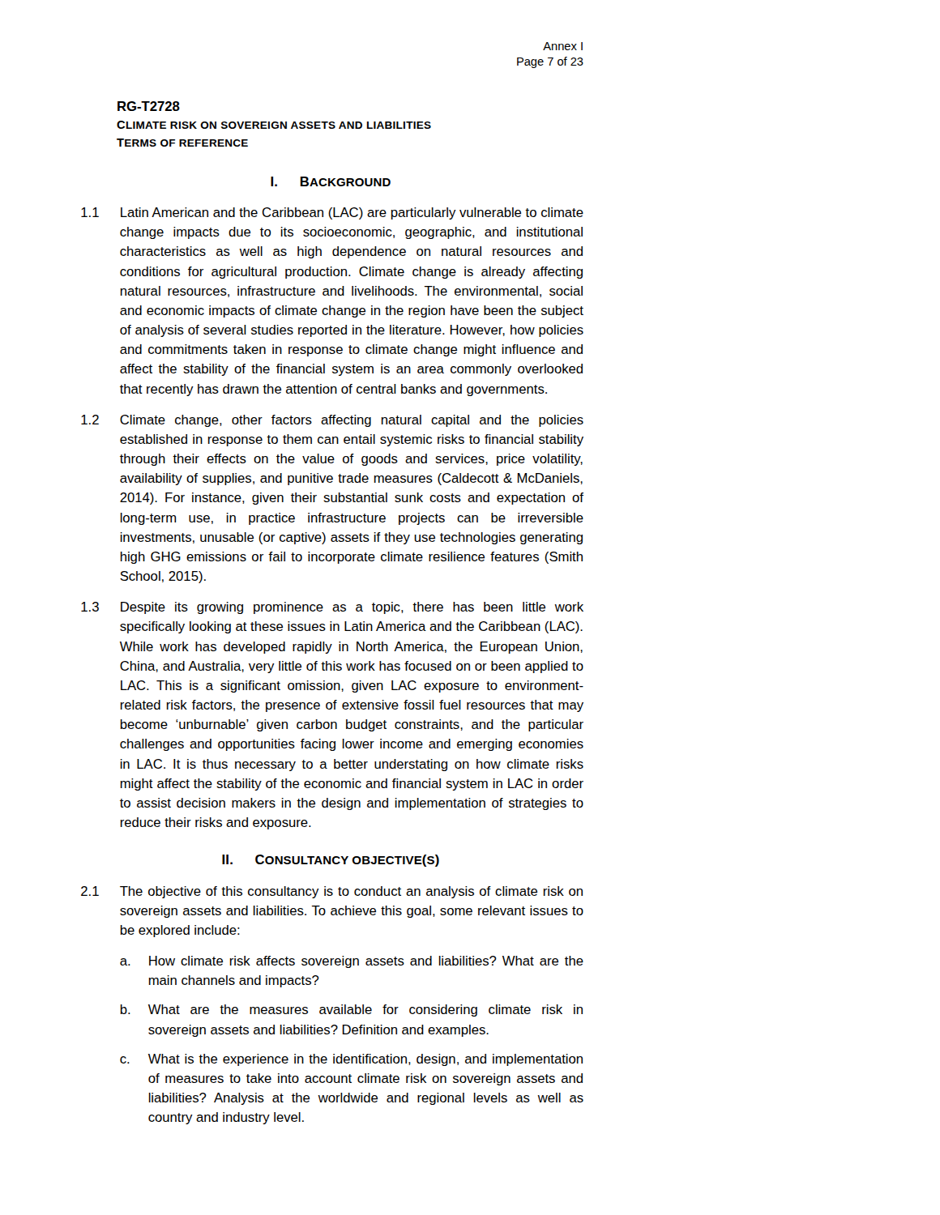Annex I
Page 7 of 23
RG-T2728
CLIMATE RISK ON SOVEREIGN ASSETS AND LIABILITIES
TERMS OF REFERENCE
I. BACKGROUND
1.1
Latin American and the Caribbean (LAC) are particularly vulnerable to climate change impacts due to its socioeconomic, geographic, and institutional characteristics as well as high dependence on natural resources and conditions for agricultural production. Climate change is already affecting natural resources, infrastructure and livelihoods. The environmental, social and economic impacts of climate change in the region have been the subject of analysis of several studies reported in the literature. However, how policies and commitments taken in response to climate change might influence and affect the stability of the financial system is an area commonly overlooked that recently has drawn the attention of central banks and governments.
1.2
Climate change, other factors affecting natural capital and the policies established in response to them can entail systemic risks to financial stability through their effects on the value of goods and services, price volatility, availability of supplies, and punitive trade measures (Caldecott & McDaniels, 2014). For instance, given their substantial sunk costs and expectation of long-term use, in practice infrastructure projects can be irreversible investments, unusable (or captive) assets if they use technologies generating high GHG emissions or fail to incorporate climate resilience features (Smith School, 2015).
1.3
Despite its growing prominence as a topic, there has been little work specifically looking at these issues in Latin America and the Caribbean (LAC). While work has developed rapidly in North America, the European Union, China, and Australia, very little of this work has focused on or been applied to LAC. This is a significant omission, given LAC exposure to environment-related risk factors, the presence of extensive fossil fuel resources that may become ‘unburnable’ given carbon budget constraints, and the particular challenges and opportunities facing lower income and emerging economies in LAC. It is thus necessary to a better understating on how climate risks might affect the stability of the economic and financial system in LAC in order to assist decision makers in the design and implementation of strategies to reduce their risks and exposure.
II. CONSULTANCY OBJECTIVE(S)
2.1
The objective of this consultancy is to conduct an analysis of climate risk on sovereign assets and liabilities. To achieve this goal, some relevant issues to be explored include:
a.
How climate risk affects sovereign assets and liabilities? What are the main channels and impacts?
b.
What are the measures available for considering climate risk in sovereign assets and liabilities? Definition and examples.
c.
What is the experience in the identification, design, and implementation of measures to take into account climate risk on sovereign assets and liabilities? Analysis at the worldwide and regional levels as well as country and industry level.